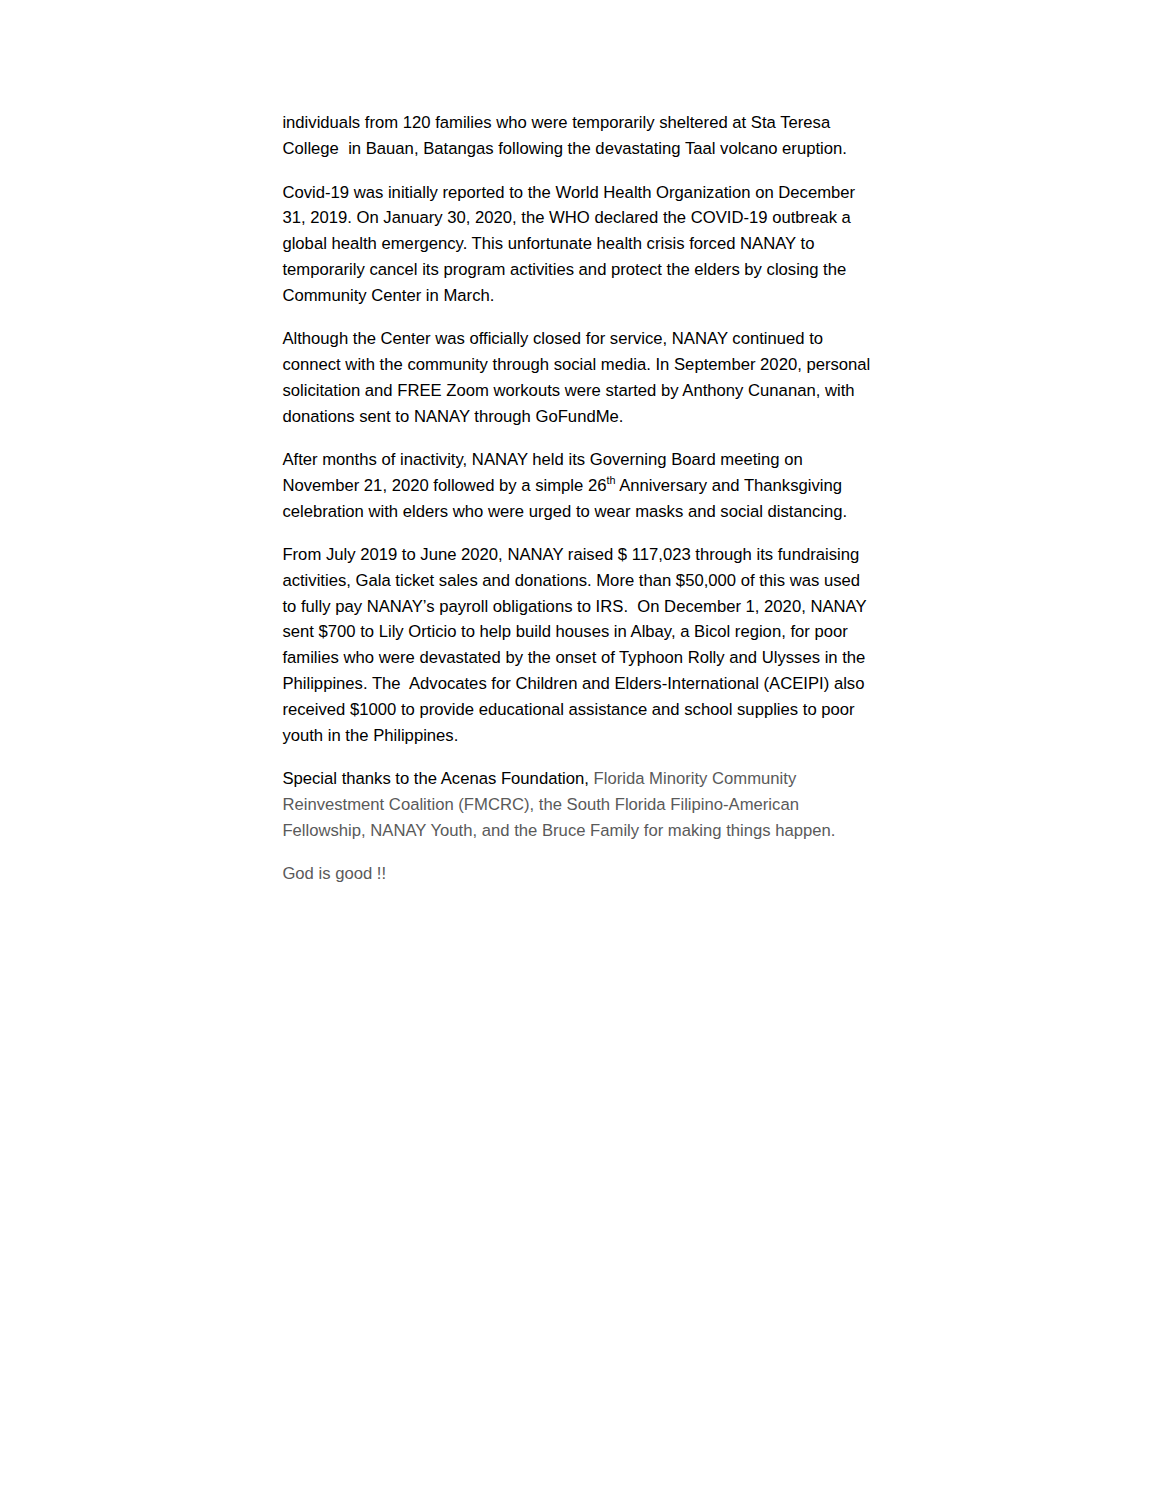individuals from 120 families who were temporarily sheltered at Sta Teresa College in Bauan, Batangas following the devastating Taal volcano eruption.
Covid-19 was initially reported to the World Health Organization on December 31, 2019. On January 30, 2020, the WHO declared the COVID-19 outbreak a global health emergency. This unfortunate health crisis forced NANAY to temporarily cancel its program activities and protect the elders by closing the Community Center in March.
Although the Center was officially closed for service, NANAY continued to connect with the community through social media. In September 2020, personal solicitation and FREE Zoom workouts were started by Anthony Cunanan, with donations sent to NANAY through GoFundMe.
After months of inactivity, NANAY held its Governing Board meeting on November 21, 2020 followed by a simple 26th Anniversary and Thanksgiving celebration with elders who were urged to wear masks and social distancing.
From July 2019 to June 2020, NANAY raised $ 117,023 through its fundraising activities, Gala ticket sales and donations. More than $50,000 of this was used to fully pay NANAY’s payroll obligations to IRS. On December 1, 2020, NANAY sent $700 to Lily Orticio to help build houses in Albay, a Bicol region, for poor families who were devastated by the onset of Typhoon Rolly and Ulysses in the Philippines. The Advocates for Children and Elders-International (ACEIPI) also received $1000 to provide educational assistance and school supplies to poor youth in the Philippines.
Special thanks to the Acenas Foundation, Florida Minority Community Reinvestment Coalition (FMCRC), the South Florida Filipino-American Fellowship, NANAY Youth, and the Bruce Family for making things happen.
God is good !!